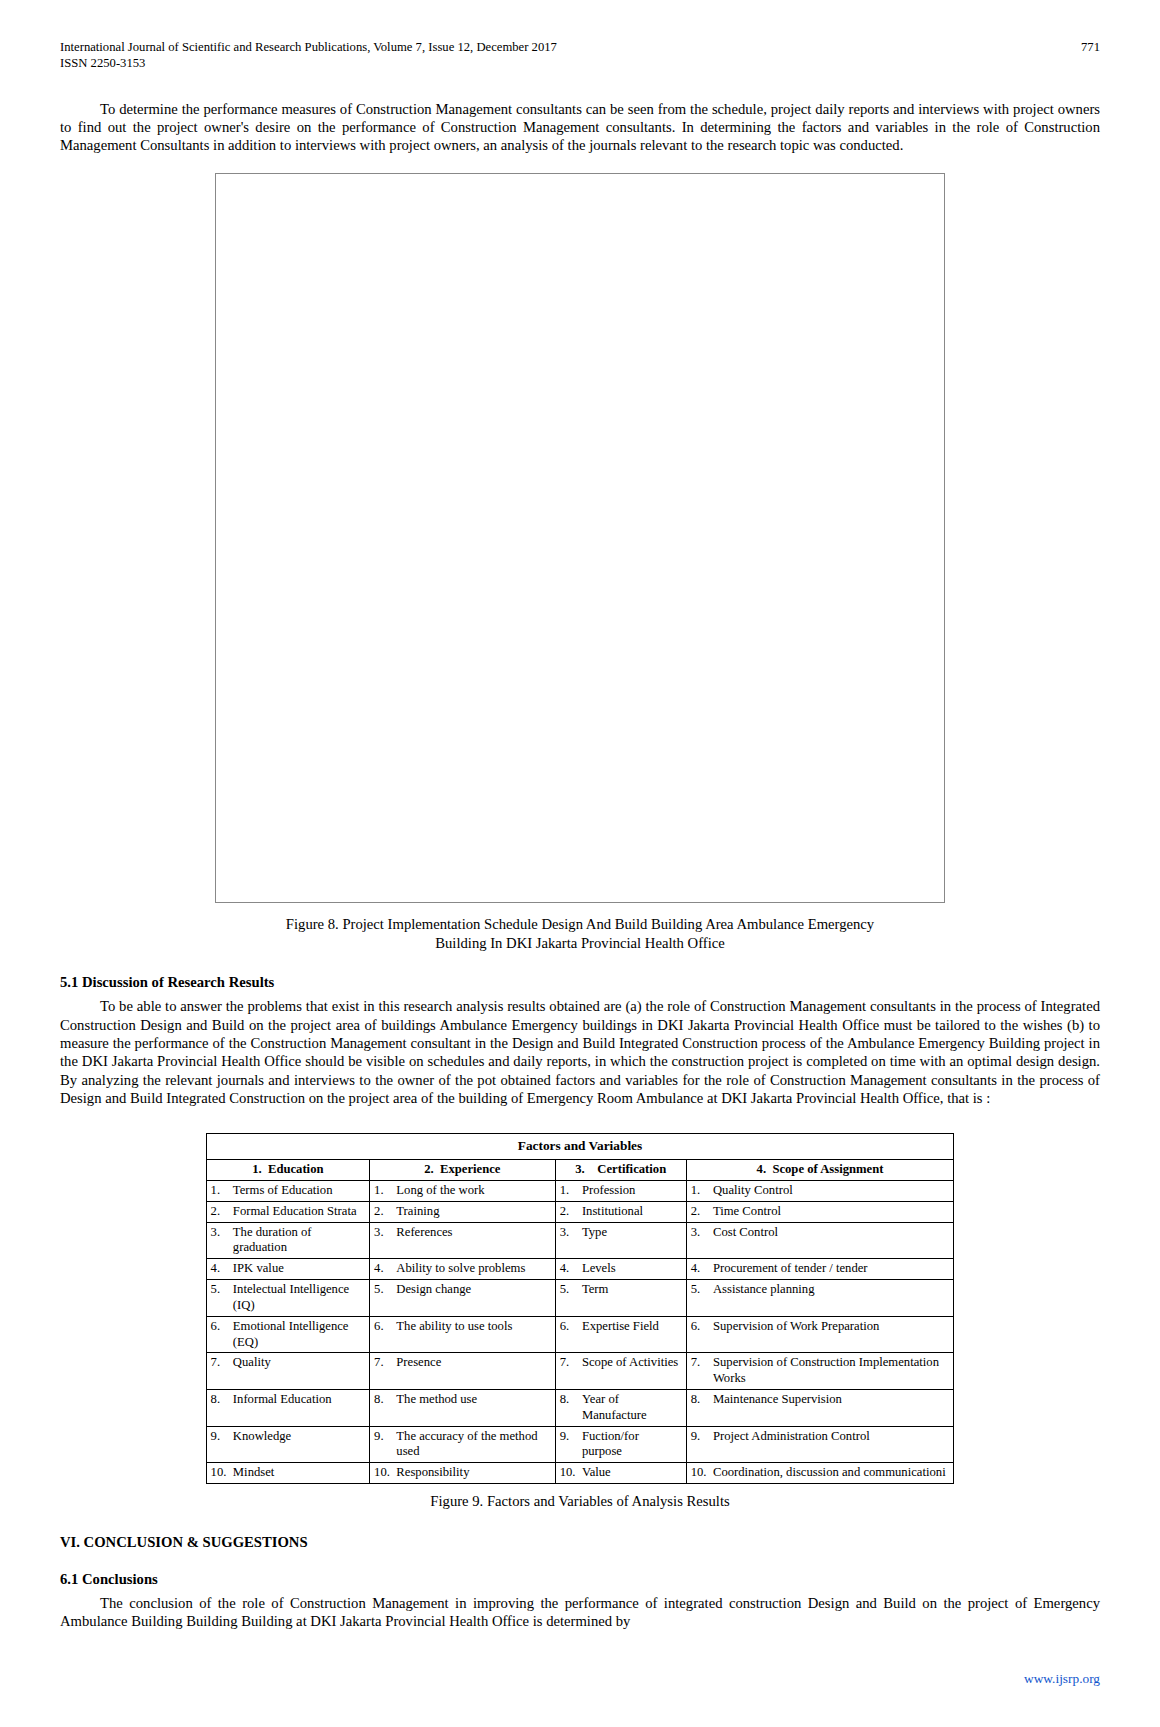International Journal of Scientific and Research Publications, Volume 7, Issue 12, December 2017
ISSN 2250-3153
771
To determine the performance measures of Construction Management consultants can be seen from the schedule, project daily reports and interviews with project owners to find out the project owner's desire on the performance of Construction Management consultants. In determining the factors and variables in the role of Construction Management Consultants in addition to interviews with project owners, an analysis of the journals relevant to the research topic was conducted.
Figure 8. Project Implementation Schedule Design And Build Building Area Ambulance Emergency
Building In DKI Jakarta Provincial Health Office
5.1 Discussion of Research Results
To be able to answer the problems that exist in this research analysis results obtained are (a) the role of Construction Management consultants in the process of Integrated Construction Design and Build on the project area of buildings Ambulance Emergency buildings in DKI Jakarta Provincial Health Office must be tailored to the wishes (b) to measure the performance of the Construction Management consultant in the Design and Build Integrated Construction process of the Ambulance Emergency Building project in the DKI Jakarta Provincial Health Office should be visible on schedules and daily reports, in which the construction project is completed on time with an optimal design design. By analyzing the relevant journals and interviews to the owner of the pot obtained factors and variables for the role of Construction Management consultants in the process of Design and Build Integrated Construction on the project area of the building of Emergency Room Ambulance at DKI Jakarta Provincial Health Office, that is :
| Factors and Variables |
| --- |
| 1. Education | 2. Experience | 3. Certification | 4. Scope of Assignment |
| 1. | Terms of Education | 1. | Long of the work | 1. | Profession | 1. | Quality Control |
| 2. | Formal Education Strata | 2. | Training | 2. | Institutional | 2. | Time Control |
| 3. | The duration of graduation | 3. | References | 3. | Type | 3. | Cost Control |
| 4. | IPK value | 4. | Ability to solve problems | 4. | Levels | 4. | Procurement of tender / tender |
| 5. | Intelectual Intelligence (IQ) | 5. | Design change | 5. | Term | 5. | Assistance planning |
| 6. | Emotional Intelligence (EQ) | 6. | The ability to use tools | 6. | Expertise Field | 6. | Supervision of Work Preparation |
| 7. | Quality | 7. | Presence | 7. | Scope of Activities | 7. | Supervision of Construction Implementation Works |
| 8. | Informal Education | 8. | The method use | 8. | Year of Manufacture | 8. | Maintenance Supervision |
| 9. | Knowledge | 9. | The accuracy of the method used | 9. | Fuction/for purpose | 9. | Project Administration Control |
| 10. | Mindset | 10. | Responsibility | 10. | Value | 10. | Coordination, discussion and communicationi |
Figure 9. Factors and Variables of Analysis Results
VI. CONCLUSION & SUGGESTIONS
6.1 Conclusions
The conclusion of the role of Construction Management in improving the performance of integrated construction Design and Build on the project of Emergency Ambulance Building Building Building at DKI Jakarta Provincial Health Office is determined by
www.ijsrp.org